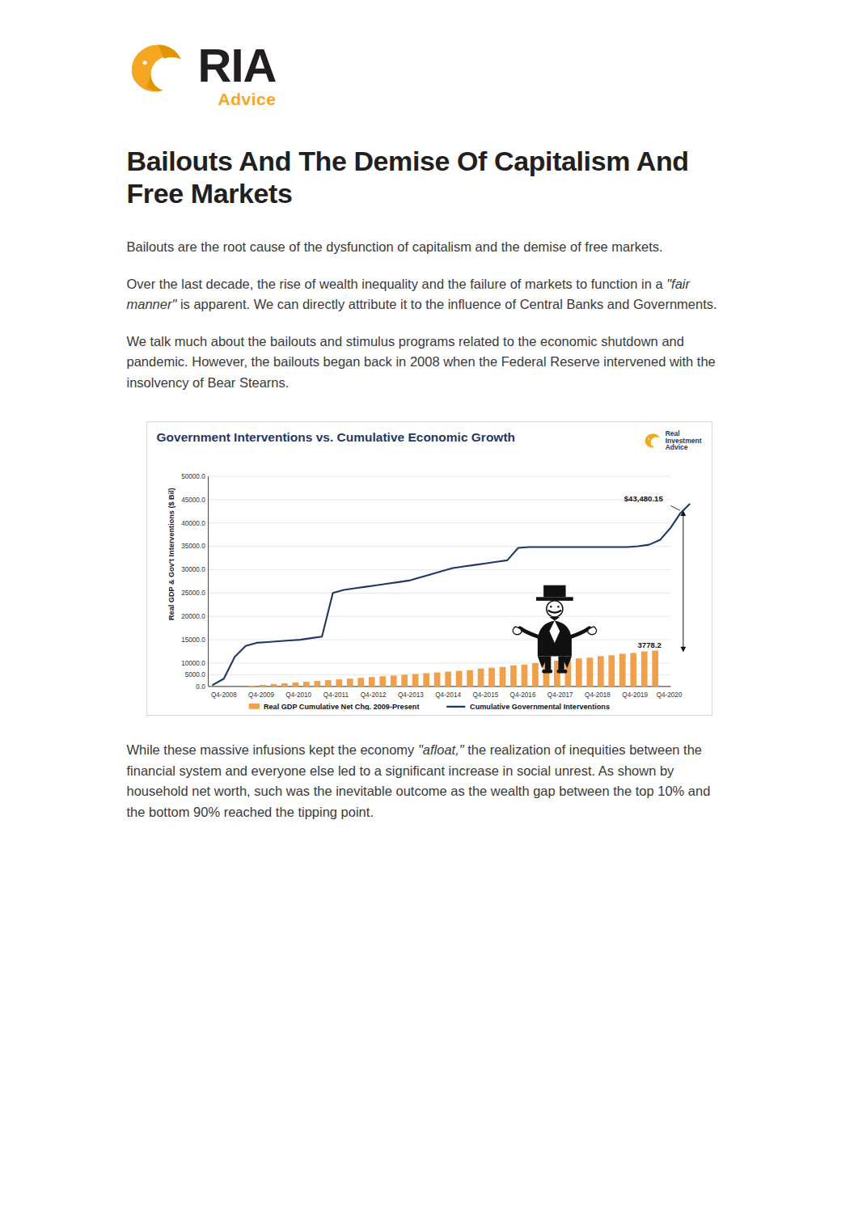RIA eagle mark
RIA Advice
Bailouts And The Demise Of Capitalism And Free Markets
Bailouts are the root cause of the dysfunction of capitalism and the demise of free markets.
Over the last decade, the rise of wealth inequality and the failure of markets to function in a "fair manner" is apparent. We can directly attribute it to the influence of Central Banks and Governments.
We talk much about the bailouts and stimulus programs related to the economic shutdown and pandemic. However, the bailouts began back in 2008 when the Federal Reserve intervened with the insolvency of Bear Stearns.
Government Interventions vs. Cumulative Economic Growth
Real Investment Advice
Government Interventions vs. Cumulative Economic Growth Real GDP & Gov't Interventions ($ Bil) 50000.0 45000.0 40000.0 35000.0 30000.0 25000.0 20000.0 15000.0 10000.0 5000.0 0.0 $43,480.15 3778.2 Q4-2008 Q4-2009 Q4-2010 Q4-2011 Q4-2012 Q4-2013 Q4-2014 Q4-2015 Q4-2016 Q4-2017 Q4-2018 Q4-2019 Q4-2020 Real GDP Cumulative Net Chg. 2009-Present Cumulative Governmental Interventions
Government Interventions vs. Cumulative Economic Growth — Real Investment Advice
While these massive infusions kept the economy "afloat," the realization of inequities between the financial system and everyone else led to a significant increase in social unrest. As shown by household net worth, such was the inevitable outcome as the wealth gap between the top 10% and the bottom 90% reached the tipping point.